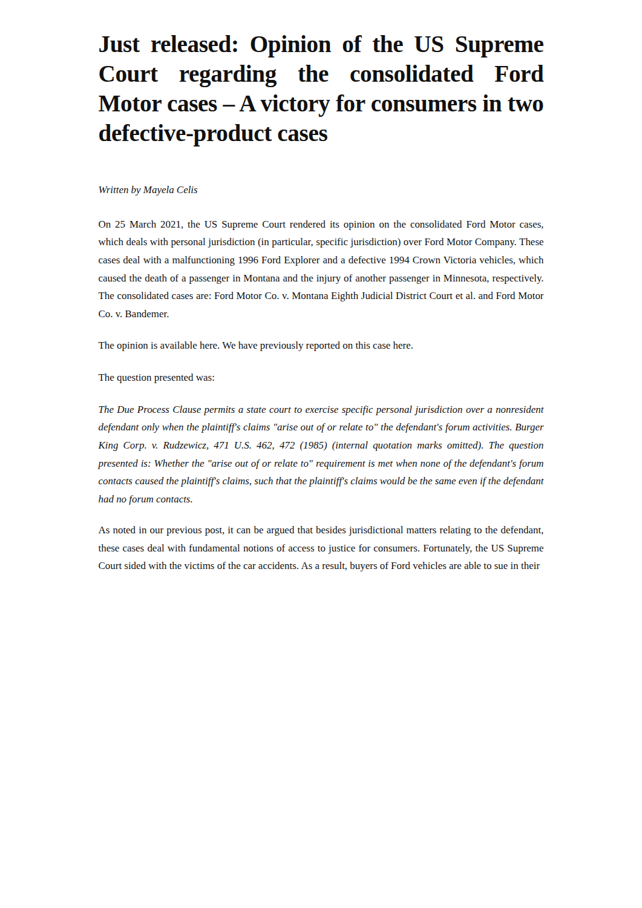Just released: Opinion of the US Supreme Court regarding the consolidated Ford Motor cases – A victory for consumers in two defective-product cases
Written by Mayela Celis
On 25 March 2021, the US Supreme Court rendered its opinion on the consolidated Ford Motor cases, which deals with personal jurisdiction (in particular, specific jurisdiction) over Ford Motor Company. These cases deal with a malfunctioning 1996 Ford Explorer and a defective 1994 Crown Victoria vehicles, which caused the death of a passenger in Montana and the injury of another passenger in Minnesota, respectively. The consolidated cases are: Ford Motor Co. v. Montana Eighth Judicial District Court et al. and Ford Motor Co. v. Bandemer.
The opinion is available here. We have previously reported on this case here.
The question presented was:
The Due Process Clause permits a state court to exercise specific personal jurisdiction over a nonresident defendant only when the plaintiff's claims "arise out of or relate to" the defendant's forum activities. Burger King Corp. v. Rudzewicz, 471 U.S. 462, 472 (1985) (internal quotation marks omitted). The question presented is: Whether the "arise out of or relate to" requirement is met when none of the defendant's forum contacts caused the plaintiff's claims, such that the plaintiff's claims would be the same even if the defendant had no forum contacts.
As noted in our previous post, it can be argued that besides jurisdictional matters relating to the defendant, these cases deal with fundamental notions of access to justice for consumers. Fortunately, the US Supreme Court sided with the victims of the car accidents. As a result, buyers of Ford vehicles are able to sue in their